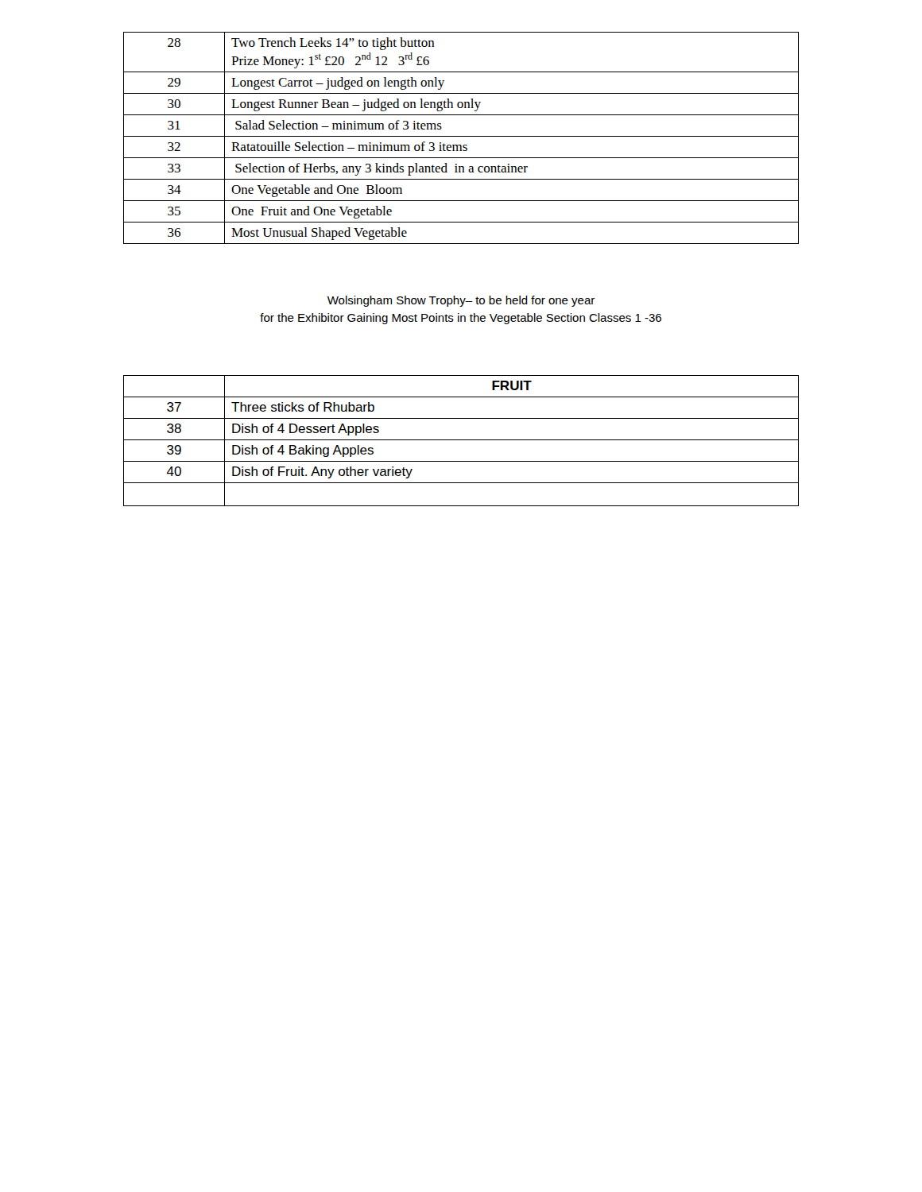| 28 | Two Trench Leeks 14” to tight button Prize Money: 1 st £20 2 nd 12 3 rd £6 |
| 29 | Longest Carrot – judged on length only |
| 30 | Longest Runner Bean – judged on length only |
| 31 | Salad Selection – minimum of 3 items |
| 32 | Ratatouille Selection – minimum of 3 items |
| 33 | Selection of Herbs, any 3 kinds planted in a container |
| 34 | One Vegetable and One Bloom |
| 35 | One Fruit and One Vegetable |
| 36 | Most Unusual Shaped Vegetable |
Wolsingham Show Trophy– to be held for one year
for the Exhibitor Gaining Most Points in the Vegetable Section Classes 1 -36
| | FRUIT |
| 37 | Three sticks of Rhubarb |
| 38 | Dish of 4 Dessert Apples |
| 39 | Dish of 4 Baking Apples |
| 40 | Dish of Fruit. Any other variety |